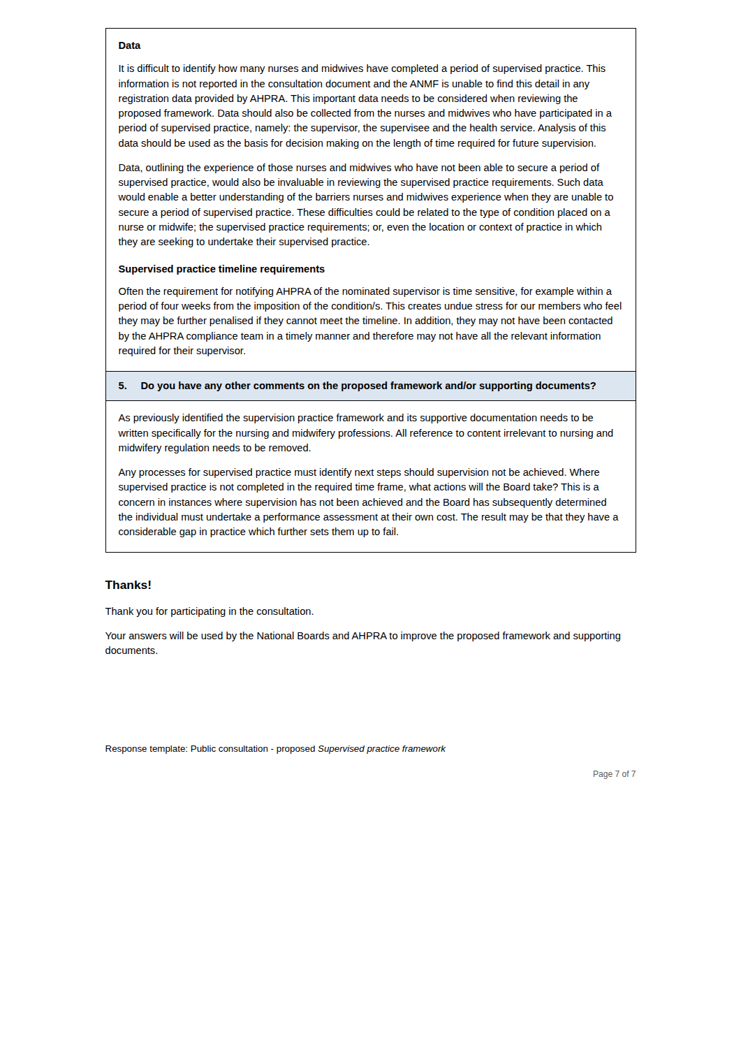Data
It is difficult to identify how many nurses and midwives have completed a period of supervised practice. This information is not reported in the consultation document and the ANMF is unable to find this detail in any registration data provided by AHPRA. This important data needs to be considered when reviewing the proposed framework. Data should also be collected from the nurses and midwives who have participated in a period of supervised practice, namely: the supervisor, the supervisee and the health service. Analysis of this data should be used as the basis for decision making on the length of time required for future supervision.
Data, outlining the experience of those nurses and midwives who have not been able to secure a period of supervised practice, would also be invaluable in reviewing the supervised practice requirements. Such data would enable a better understanding of the barriers nurses and midwives experience when they are unable to secure a period of supervised practice. These difficulties could be related to the type of condition placed on a nurse or midwife; the supervised practice requirements; or, even the location or context of practice in which they are seeking to undertake their supervised practice.
Supervised practice timeline requirements
Often the requirement for notifying AHPRA of the nominated supervisor is time sensitive, for example within a period of four weeks from the imposition of the condition/s. This creates undue stress for our members who feel they may be further penalised if they cannot meet the timeline. In addition, they may not have been contacted by the AHPRA compliance team in a timely manner and therefore may not have all the relevant information required for their supervisor.
| 5. | Do you have any other comments on the proposed framework and/or supporting documents? |
As previously identified the supervision practice framework and its supportive documentation needs to be written specifically for the nursing and midwifery professions. All reference to content irrelevant to nursing and midwifery regulation needs to be removed.
Any processes for supervised practice must identify next steps should supervision not be achieved. Where supervised practice is not completed in the required time frame, what actions will the Board take? This is a concern in instances where supervision has not been achieved and the Board has subsequently determined the individual must undertake a performance assessment at their own cost. The result may be that they have a considerable gap in practice which further sets them up to fail.
Thanks!
Thank you for participating in the consultation.
Your answers will be used by the National Boards and AHPRA to improve the proposed framework and supporting documents.
Response template: Public consultation - proposed Supervised practice framework
Page 7 of 7